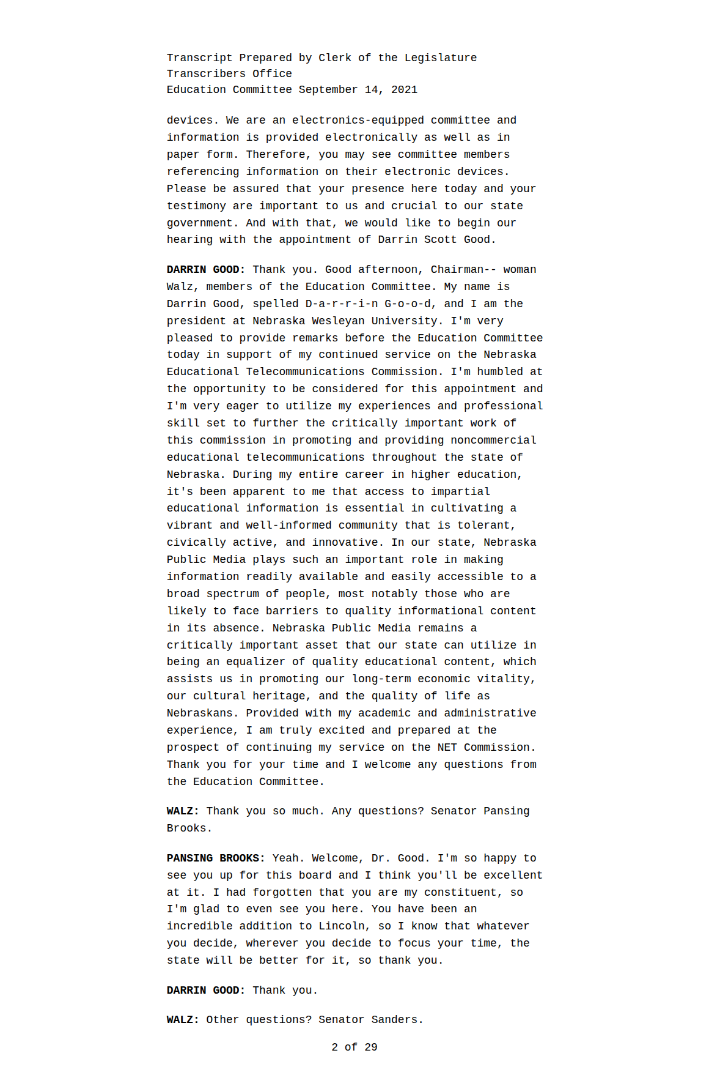Transcript Prepared by Clerk of the Legislature Transcribers Office
Education Committee September 14, 2021
devices. We are an electronics-equipped committee and information is provided electronically as well as in paper form. Therefore, you may see committee members referencing information on their electronic devices. Please be assured that your presence here today and your testimony are important to us and crucial to our state government. And with that, we would like to begin our hearing with the appointment of Darrin Scott Good.
DARRIN GOOD: Thank you. Good afternoon, Chairman-- woman Walz, members of the Education Committee. My name is Darrin Good, spelled D-a-r-r-i-n G-o-o-d, and I am the president at Nebraska Wesleyan University. I'm very pleased to provide remarks before the Education Committee today in support of my continued service on the Nebraska Educational Telecommunications Commission. I'm humbled at the opportunity to be considered for this appointment and I'm very eager to utilize my experiences and professional skill set to further the critically important work of this commission in promoting and providing noncommercial educational telecommunications throughout the state of Nebraska. During my entire career in higher education, it's been apparent to me that access to impartial educational information is essential in cultivating a vibrant and well-informed community that is tolerant, civically active, and innovative. In our state, Nebraska Public Media plays such an important role in making information readily available and easily accessible to a broad spectrum of people, most notably those who are likely to face barriers to quality informational content in its absence. Nebraska Public Media remains a critically important asset that our state can utilize in being an equalizer of quality educational content, which assists us in promoting our long-term economic vitality, our cultural heritage, and the quality of life as Nebraskans. Provided with my academic and administrative experience, I am truly excited and prepared at the prospect of continuing my service on the NET Commission. Thank you for your time and I welcome any questions from the Education Committee.
WALZ: Thank you so much. Any questions? Senator Pansing Brooks.
PANSING BROOKS: Yeah. Welcome, Dr. Good. I'm so happy to see you up for this board and I think you'll be excellent at it. I had forgotten that you are my constituent, so I'm glad to even see you here. You have been an incredible addition to Lincoln, so I know that whatever you decide, wherever you decide to focus your time, the state will be better for it, so thank you.
DARRIN GOOD: Thank you.
WALZ: Other questions? Senator Sanders.
2 of 29